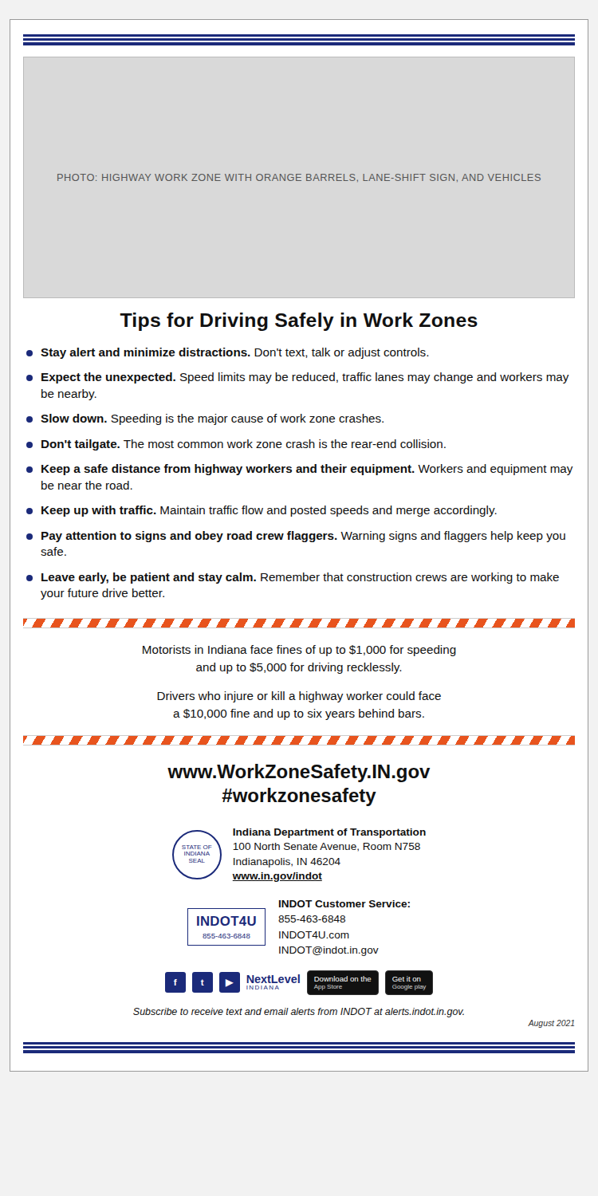Photo: highway work zone with orange barrels, lane-shift sign, and vehicles
Tips for Driving Safely in Work Zones
Stay alert and minimize distractions. Don't text, talk or adjust controls.
Expect the unexpected. Speed limits may be reduced, traffic lanes may change and workers may be nearby.
Slow down. Speeding is the major cause of work zone crashes.
Don't tailgate. The most common work zone crash is the rear-end collision.
Keep a safe distance from highway workers and their equipment. Workers and equipment may be near the road.
Keep up with traffic. Maintain traffic flow and posted speeds and merge accordingly.
Pay attention to signs and obey road crew flaggers. Warning signs and flaggers help keep you safe.
Leave early, be patient and stay calm. Remember that construction crews are working to make your future drive better.
Motorists in Indiana face fines of up to $1,000 for speeding
and up to $5,000 for driving recklessly.
Drivers who injure or kill a highway worker could face
a $10,000 fine and up to six years behind bars.
www.WorkZoneSafety.IN.gov #workzonesafety
STATE OF
INDIANA
SEAL
Indiana Department of Transportation
100 North Senate Avenue, Room N758
Indianapolis, IN 46204
www.in.gov/indot
INDOT4U 855-463-6848
INDOT Customer Service:
855-463-6848
INDOT4U.com
INDOT@indot.in.gov
f t ▶ NextLevelINDIANA Download on theApp Store Get it onGoogle play
Subscribe to receive text and email alerts from INDOT at alerts.indot.in.gov.
August 2021